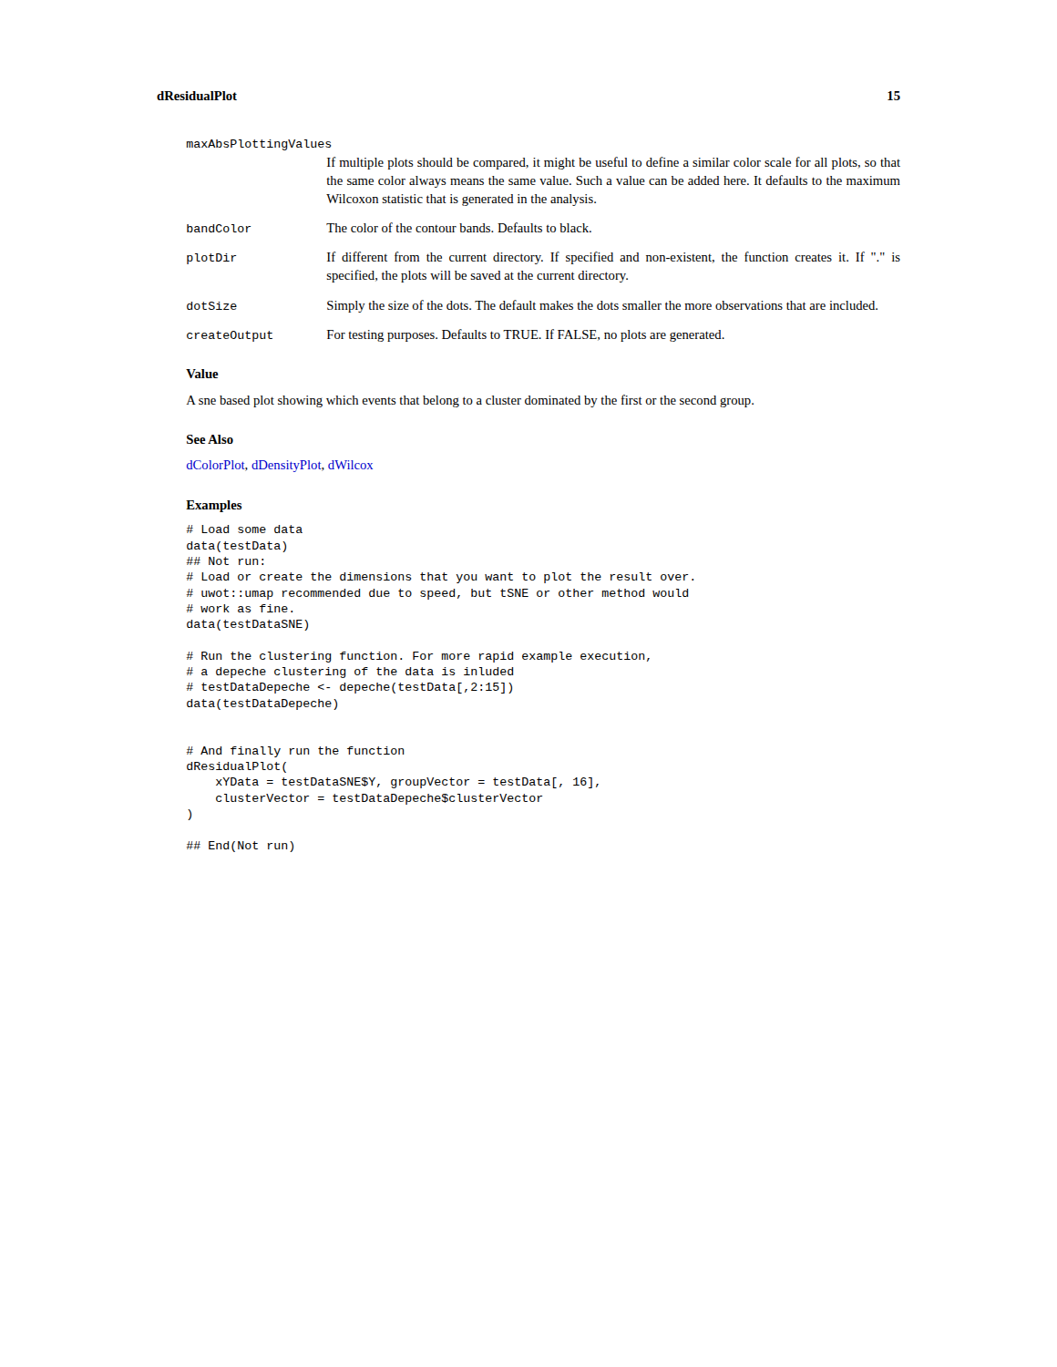dResidualPlot 15
maxAbsPlottingValues
If multiple plots should be compared, it might be useful to define a similar color scale for all plots, so that the same color always means the same value. Such a value can be added here. It defaults to the maximum Wilcoxon statistic that is generated in the analysis.
bandColor
The color of the contour bands. Defaults to black.
plotDir
If different from the current directory. If specified and non-existent, the function creates it. If "." is specified, the plots will be saved at the current directory.
dotSize
Simply the size of the dots. The default makes the dots smaller the more observations that are included.
createOutput
For testing purposes. Defaults to TRUE. If FALSE, no plots are generated.
Value
A sne based plot showing which events that belong to a cluster dominated by the first or the second group.
See Also
dColorPlot, dDensityPlot, dWilcox
Examples
# Load some data
data(testData)
## Not run:
# Load or create the dimensions that you want to plot the result over.
# uwot::umap recommended due to speed, but tSNE or other method would
# work as fine.
data(testDataSNE)

# Run the clustering function. For more rapid example execution,
# a depeche clustering of the data is inluded
# testDataDepeche <- depeche(testData[,2:15])
data(testDataDepeche)


# And finally run the function
dResidualPlot(
    xYData = testDataSNE$Y, groupVector = testData[, 16],
    clusterVector = testDataDepeche$clusterVector
)

## End(Not run)